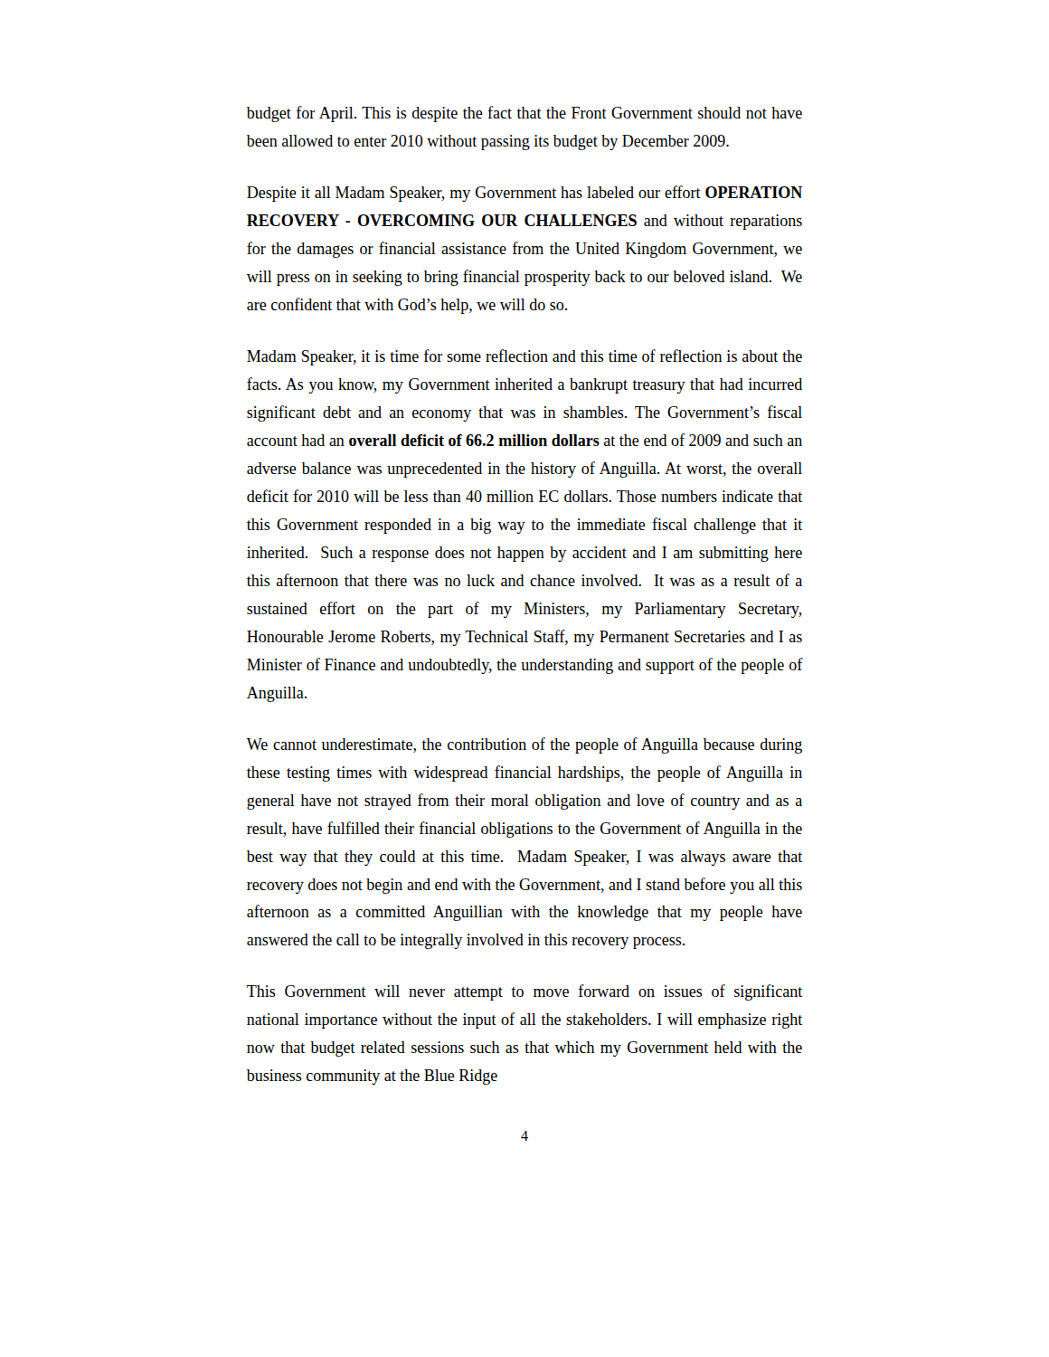budget for April. This is despite the fact that the Front Government should not have been allowed to enter 2010 without passing its budget by December 2009.
Despite it all Madam Speaker, my Government has labeled our effort OPERATION RECOVERY - OVERCOMING OUR CHALLENGES and without reparations for the damages or financial assistance from the United Kingdom Government, we will press on in seeking to bring financial prosperity back to our beloved island. We are confident that with God’s help, we will do so.
Madam Speaker, it is time for some reflection and this time of reflection is about the facts. As you know, my Government inherited a bankrupt treasury that had incurred significant debt and an economy that was in shambles. The Government’s fiscal account had an overall deficit of 66.2 million dollars at the end of 2009 and such an adverse balance was unprecedented in the history of Anguilla. At worst, the overall deficit for 2010 will be less than 40 million EC dollars. Those numbers indicate that this Government responded in a big way to the immediate fiscal challenge that it inherited. Such a response does not happen by accident and I am submitting here this afternoon that there was no luck and chance involved. It was as a result of a sustained effort on the part of my Ministers, my Parliamentary Secretary, Honourable Jerome Roberts, my Technical Staff, my Permanent Secretaries and I as Minister of Finance and undoubtedly, the understanding and support of the people of Anguilla.
We cannot underestimate, the contribution of the people of Anguilla because during these testing times with widespread financial hardships, the people of Anguilla in general have not strayed from their moral obligation and love of country and as a result, have fulfilled their financial obligations to the Government of Anguilla in the best way that they could at this time. Madam Speaker, I was always aware that recovery does not begin and end with the Government, and I stand before you all this afternoon as a committed Anguillian with the knowledge that my people have answered the call to be integrally involved in this recovery process.
This Government will never attempt to move forward on issues of significant national importance without the input of all the stakeholders. I will emphasize right now that budget related sessions such as that which my Government held with the business community at the Blue Ridge
4